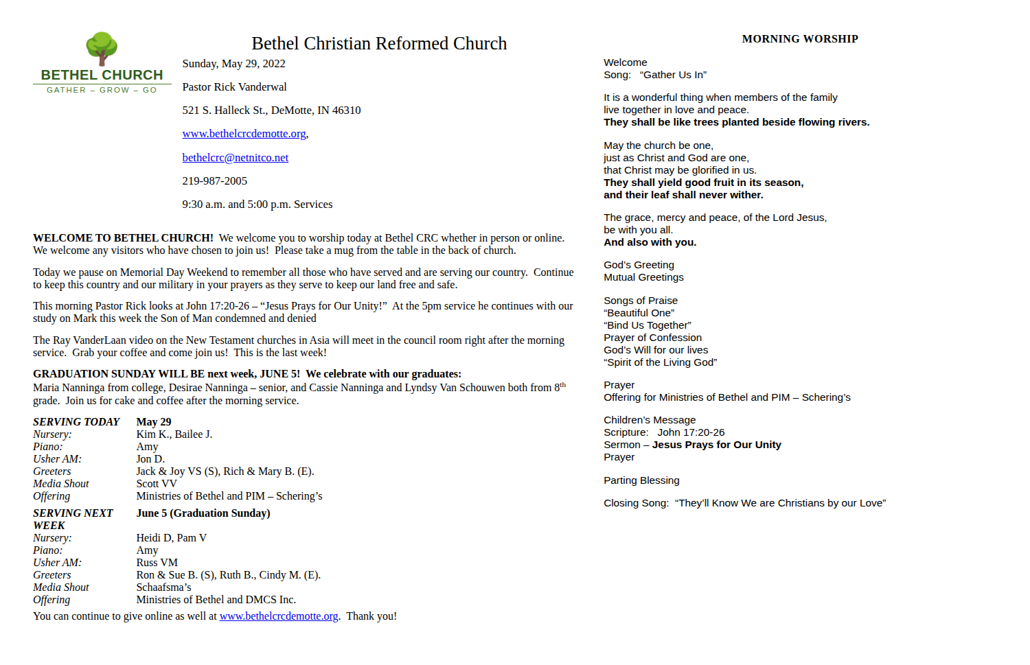🌳 BETHEL CHURCH GATHER – GROW – GO
Bethel Christian Reformed Church
Sunday, May 29, 2022
Pastor Rick Vanderwal
521 S. Halleck St., DeMotte, IN 46310
www.bethelcrcdemotte.org,
bethelcrc@netnitco.net
219-987-2005
9:30 a.m. and 5:00 p.m. Services
WELCOME TO BETHEL CHURCH! We welcome you to worship today at Bethel CRC whether in person or online. We welcome any visitors who have chosen to join us! Please take a mug from the table in the back of church.
Today we pause on Memorial Day Weekend to remember all those who have served and are serving our country. Continue to keep this country and our military in your prayers as they serve to keep our land free and safe.
This morning Pastor Rick looks at John 17:20-26 – “Jesus Prays for Our Unity!” At the 5pm service he continues with our study on Mark this week the Son of Man condemned and denied
The Ray VanderLaan video on the New Testament churches in Asia will meet in the council room right after the morning service. Grab your coffee and come join us! This is the last week!
GRADUATION SUNDAY WILL BE next week, JUNE 5! We celebrate with our graduates:
Maria Nanninga from college, Desirae Nanninga – senior, and Cassie Nanninga and Lyndsy Van Schouwen both from 8th grade. Join us for cake and coffee after the morning service.
| SERVING TODAY | May 29 |
| Nursery: | Kim K., Bailee J. |
| Piano: | Amy |
| Usher AM: | Jon D. |
| Greeters | Jack & Joy VS (S), Rich & Mary B. (E). |
| Media Shout | Scott VV |
| Offering | Ministries of Bethel and PIM – Schering’s |
| SERVING NEXT WEEK | June 5 (Graduation Sunday) |
| Nursery: | Heidi D, Pam V |
| Piano: | Amy |
| Usher AM: | Russ VM |
| Greeters | Ron & Sue B. (S), Ruth B., Cindy M. (E). |
| Media Shout | Schaafsma’s |
| Offering | Ministries of Bethel and DMCS Inc. |
You can continue to give online as well at www.bethelcrcdemotte.org. Thank you!
MORNING WORSHIP
Welcome
Song: “Gather Us In”
It is a wonderful thing when members of the family
live together in love and peace.
They shall be like trees planted beside flowing rivers.
May the church be one,
just as Christ and God are one,
that Christ may be glorified in us.
They shall yield good fruit in its season,
and their leaf shall never wither.
The grace, mercy and peace, of the Lord Jesus,
be with you all.
And also with you.
God’s Greeting
Mutual Greetings
Songs of Praise
“Beautiful One”
“Bind Us Together”
Prayer of Confession
God’s Will for our lives
“Spirit of the Living God”
Prayer
Offering for Ministries of Bethel and PIM – Schering’s
Children’s Message
Scripture: John 17:20-26
Sermon – Jesus Prays for Our Unity
Prayer
Parting Blessing
Closing Song: “They’ll Know We are Christians by our Love”